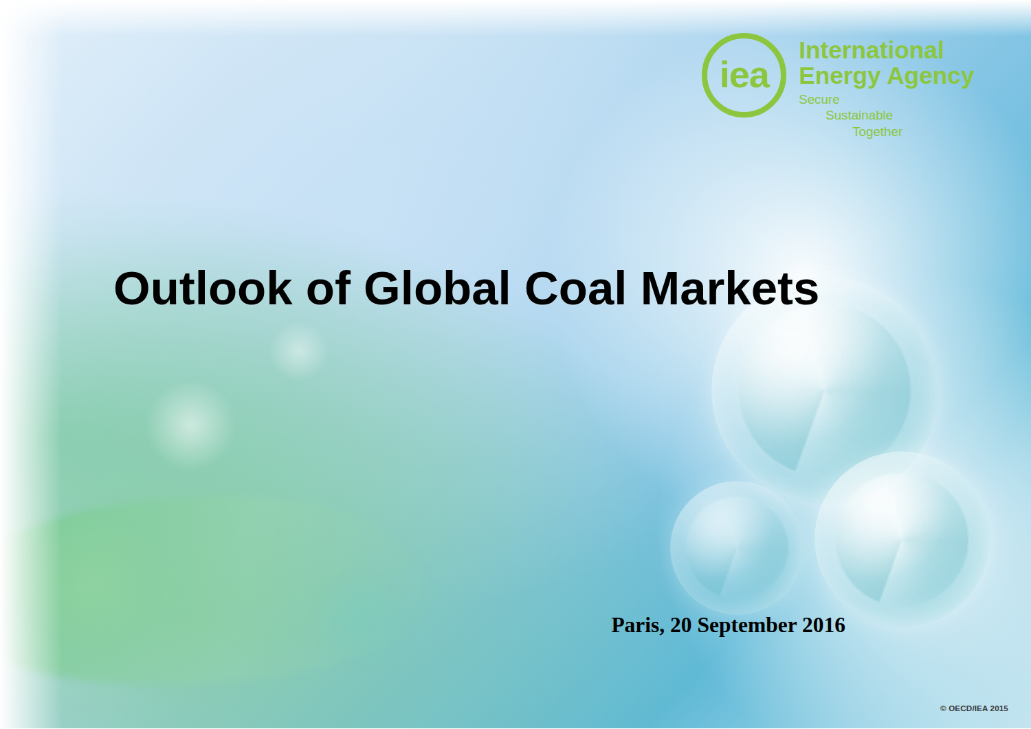iea
International
Energy Agency
Secure Sustainable Together
Outlook of Global Coal Markets
Paris, 20 September 2016
© OECD/IEA 2015